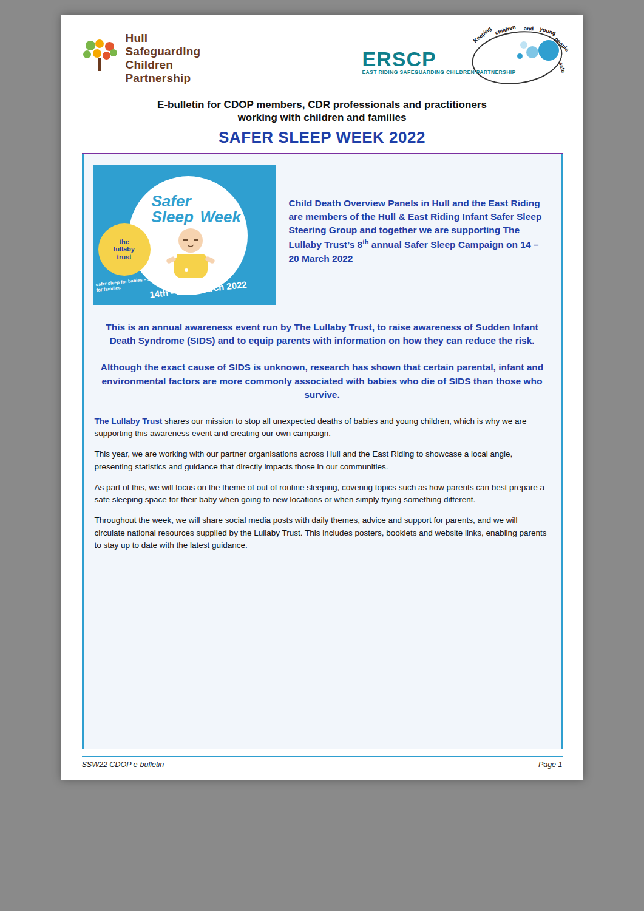Hull
Safeguarding
Children
Partnership
Keeping children and young people safe
ERSCP
EAST RIDING SAFEGUARDING CHILDREN PARTNERSHIP
E-bulletin for CDOP members, CDR professionals and practitioners
working with children and families
SAFER SLEEP WEEK 2022
Safer
Sleep
Week
14th - 20th March 2022
the
lullaby
trust
safer sleep for babies – support for families
Child Death Overview Panels in Hull and the East Riding are members of the Hull & East Riding Infant Safer Sleep Steering Group and together we are supporting The Lullaby Trust’s 8th annual Safer Sleep Campaign on 14 – 20 March 2022
This is an annual awareness event run by The Lullaby Trust, to raise awareness of Sudden Infant Death Syndrome (SIDS) and to equip parents with information on how they can reduce the risk.
Although the exact cause of SIDS is unknown, research has shown that certain parental, infant and environmental factors are more commonly associated with babies who die of SIDS than those who survive.
The Lullaby Trust shares our mission to stop all unexpected deaths of babies and young children, which is why we are supporting this awareness event and creating our own campaign.
This year, we are working with our partner organisations across Hull and the East Riding to showcase a local angle, presenting statistics and guidance that directly impacts those in our communities.
As part of this, we will focus on the theme of out of routine sleeping, covering topics such as how parents can best prepare a safe sleeping space for their baby when going to new locations or when simply trying something different.
Throughout the week, we will share social media posts with daily themes, advice and support for parents, and we will circulate national resources supplied by the Lullaby Trust. This includes posters, booklets and website links, enabling parents to stay up to date with the latest guidance.
SSW22 CDOP e-bulletin Page 1